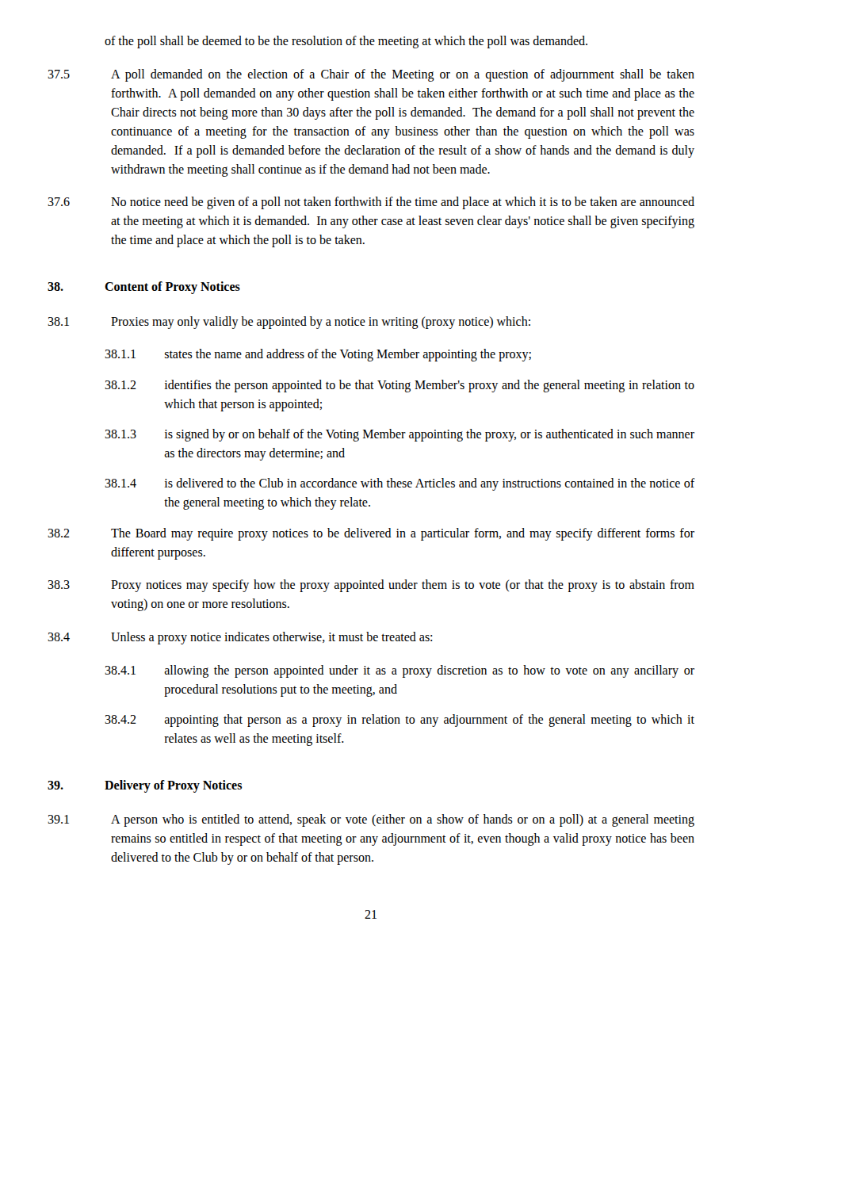of the poll shall be deemed to be the resolution of the meeting at which the poll was demanded.
37.5
A poll demanded on the election of a Chair of the Meeting or on a question of adjournment shall be taken forthwith. A poll demanded on any other question shall be taken either forthwith or at such time and place as the Chair directs not being more than 30 days after the poll is demanded. The demand for a poll shall not prevent the continuance of a meeting for the transaction of any business other than the question on which the poll was demanded. If a poll is demanded before the declaration of the result of a show of hands and the demand is duly withdrawn the meeting shall continue as if the demand had not been made.
37.6
No notice need be given of a poll not taken forthwith if the time and place at which it is to be taken are announced at the meeting at which it is demanded. In any other case at least seven clear days' notice shall be given specifying the time and place at which the poll is to be taken.
38. Content of Proxy Notices
38.1
Proxies may only validly be appointed by a notice in writing (proxy notice) which:
38.1.1
states the name and address of the Voting Member appointing the proxy;
38.1.2
identifies the person appointed to be that Voting Member's proxy and the general meeting in relation to which that person is appointed;
38.1.3
is signed by or on behalf of the Voting Member appointing the proxy, or is authenticated in such manner as the directors may determine; and
38.1.4
is delivered to the Club in accordance with these Articles and any instructions contained in the notice of the general meeting to which they relate.
38.2
The Board may require proxy notices to be delivered in a particular form, and may specify different forms for different purposes.
38.3
Proxy notices may specify how the proxy appointed under them is to vote (or that the proxy is to abstain from voting) on one or more resolutions.
38.4
Unless a proxy notice indicates otherwise, it must be treated as:
38.4.1
allowing the person appointed under it as a proxy discretion as to how to vote on any ancillary or procedural resolutions put to the meeting, and
38.4.2
appointing that person as a proxy in relation to any adjournment of the general meeting to which it relates as well as the meeting itself.
39. Delivery of Proxy Notices
39.1
A person who is entitled to attend, speak or vote (either on a show of hands or on a poll) at a general meeting remains so entitled in respect of that meeting or any adjournment of it, even though a valid proxy notice has been delivered to the Club by or on behalf of that person.
21